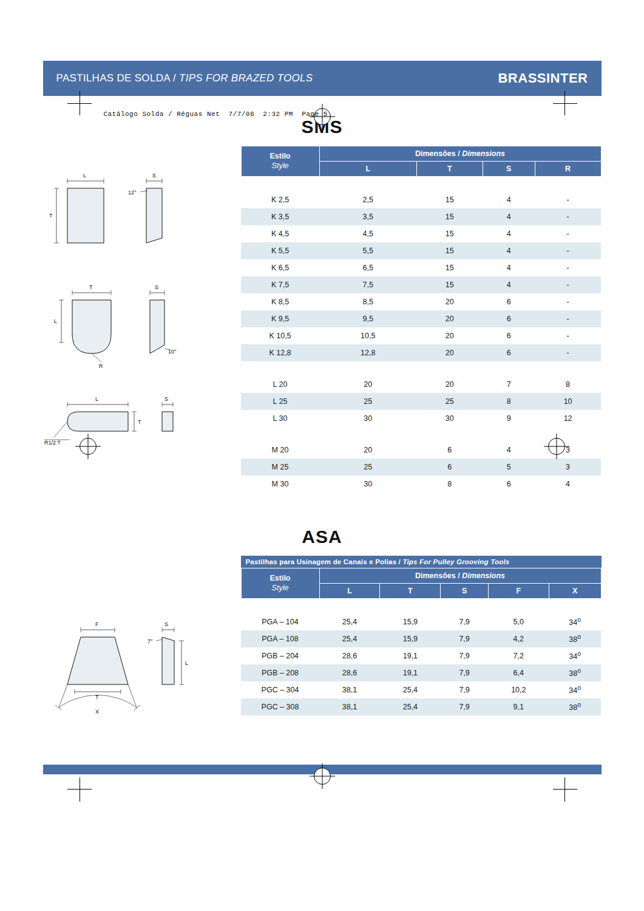Catálogo Solda / Réguas Net 7/7/08 2:32 PM Page 5
PASTILHAS DE SOLDA / TIPS FOR BRAZED TOOLS
BRASSINTER
SMS
L T S 12°
T L R S 10°
L T R1/2 T S
| Estilo Style | Dimensões / Dimensions |
| --- | --- |
| L | T | S | R |
| K 2,5 | 2,5 | 15 | 4 | - |
| K 3,5 | 3,5 | 15 | 4 | - |
| K 4,5 | 4,5 | 15 | 4 | - |
| K 5,5 | 5,5 | 15 | 4 | - |
| K 6,5 | 6,5 | 15 | 4 | - |
| K 7,5 | 7,5 | 15 | 4 | - |
| K 8,5 | 8,5 | 20 | 6 | - |
| K 9,5 | 9,5 | 20 | 6 | - |
| K 10,5 | 10,5 | 20 | 6 | - |
| K 12,8 | 12,8 | 20 | 6 | - |
| L 20 | 20 | 20 | 7 | 8 |
| L 25 | 25 | 25 | 8 | 10 |
| L 30 | 30 | 30 | 9 | 12 |
| M 20 | 20 | 6 | 4 | 3 |
| M 25 | 25 | 6 | 5 | 3 |
| M 30 | 30 | 8 | 6 | 4 |
ASA
F T X S L 7°
Pastilhas para Usinagem de Canais e Polias / Tips For Pulley Grooving Tools
| Estilo Style | Dimensões / Dimensions |
| --- | --- |
| L | T | S | F | X |
| PGA – 104 | 25,4 | 15,9 | 7,9 | 5,0 | 34 o |
| PGA – 108 | 25,4 | 15,9 | 7,9 | 4,2 | 38 o |
| PGB – 204 | 28,6 | 19,1 | 7,9 | 7,2 | 34 o |
| PGB – 208 | 28,6 | 19,1 | 7,9 | 6,4 | 38 o |
| PGC – 304 | 38,1 | 25,4 | 7,9 | 10,2 | 34 o |
| PGC – 308 | 38,1 | 25,4 | 7,9 | 9,1 | 38 o |